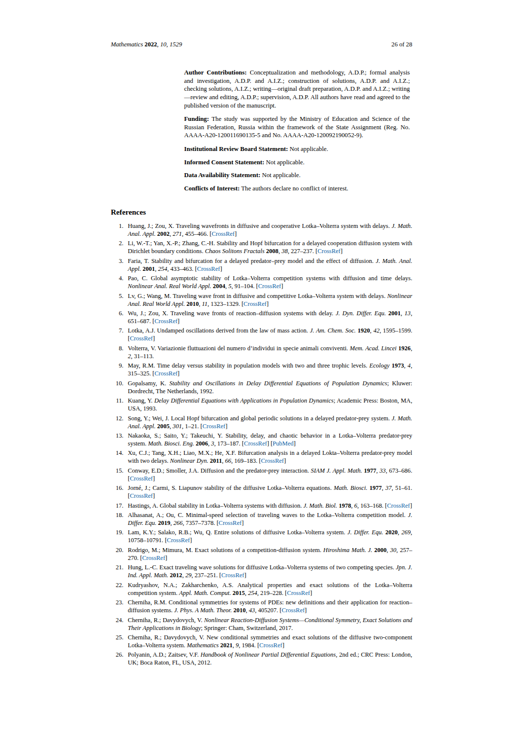Mathematics 2022, 10, 1529
26 of 28
Author Contributions: Conceptualization and methodology, A.D.P.; formal analysis and investigation, A.D.P. and A.I.Z.; construction of solutions, A.D.P. and A.I.Z.; checking solutions, A.I.Z.; writing—original draft preparation, A.D.P. and A.I.Z.; writing—review and editing, A.D.P.; supervision, A.D.P. All authors have read and agreed to the published version of the manuscript.
Funding: The study was supported by the Ministry of Education and Science of the Russian Federation, Russia within the framework of the State Assignment (Reg. No. AAAA-A20-120011690135-5 and No. AAAA-A20-120092190052-9).
Institutional Review Board Statement: Not applicable.
Informed Consent Statement: Not applicable.
Data Availability Statement: Not applicable.
Conflicts of Interest: The authors declare no conflict of interest.
References
Huang, J.; Zou, X. Traveling wavefronts in diffusive and cooperative Lotka–Volterra system with delays. J. Math. Anal. Appl. 2002, 271, 455–466. [CrossRef]
Li, W.-T.; Yan, X.-P.; Zhang, C.-H. Stability and Hopf bifurcation for a delayed cooperation diffusion system with Dirichlet boundary conditions. Chaos Solitons Fractals 2008, 38, 227–237. [CrossRef]
Faria, T. Stability and bifurcation for a delayed predator–prey model and the effect of diffusion. J. Math. Anal. Appl. 2001, 254, 433–463. [CrossRef]
Pao, C. Global asymptotic stability of Lotka–Volterra competition systems with diffusion and time delays. Nonlinear Anal. Real World Appl. 2004, 5, 91–104. [CrossRef]
Lv, G.; Wang, M. Traveling wave front in diffusive and competitive Lotka–Volterra system with delays. Nonlinear Anal. Real World Appl. 2010, 11, 1323–1329. [CrossRef]
Wu, J.; Zou, X. Traveling wave fronts of reaction–diffusion systems with delay. J. Dyn. Differ. Equ. 2001, 13, 651–687. [CrossRef]
Lotka, A.J. Undamped oscillations derived from the law of mass action. J. Am. Chem. Soc. 1920, 42, 1595–1599. [CrossRef]
Volterra, V. Variazionie fluttuazioni del numero d’individui in specie animali conviventi. Mem. Acad. Lincei 1926, 2, 31–113.
May, R.M. Time delay versus stability in population models with two and three trophic levels. Ecology 1973, 4, 315–325. [CrossRef]
Gopalsamy, K. Stability and Oscillations in Delay Differential Equations of Population Dynamics; Kluwer: Dordrecht, The Netherlands, 1992.
Kuang, Y. Delay Differential Equations with Applications in Population Dynamics; Academic Press: Boston, MA, USA, 1993.
Song, Y.; Wei, J. Local Hopf bifurcation and global periodic solutions in a delayed predator-prey system. J. Math. Anal. Appl. 2005, 301, 1–21. [CrossRef]
Nakaoka, S.; Saito, Y.; Takeuchi, Y. Stability, delay, and chaotic behavior in a Lotka–Volterra predator-prey system. Math. Biosci. Eng. 2006, 3, 173–187. [CrossRef] [PubMed]
Xu, C.J.; Tang, X.H.; Liao, M.X.; He, X.F. Bifurcation analysis in a delayed Lokta–Volterra predator-prey model with two delays. Nonlinear Dyn. 2011, 66, 169–183. [CrossRef]
Conway, E.D.; Smoller, J.A. Diffusion and the predator-prey interaction. SIAM J. Appl. Math. 1977, 33, 673–686. [CrossRef]
Jorné, J.; Carmi, S. Liapunov stability of the diffusive Lotka–Volterra equations. Math. Biosci. 1977, 37, 51–61. [CrossRef]
Hastings, A. Global stability in Lotka–Volterra systems with diffusion. J. Math. Biol. 1978, 6, 163–168. [CrossRef]
Alhasanat, A.; Ou, C. Minimal-speed selection of traveling waves to the Lotka–Volterra competition model. J. Differ. Equ. 2019, 266, 7357–7378. [CrossRef]
Lam, K.Y.; Salako, R.B.; Wu, Q. Entire solutions of diffusive Lotka–Volterra system. J. Differ. Equ. 2020, 269, 10758–10791. [CrossRef]
Rodrigo, M.; Mimura, M. Exact solutions of a competition-diffusion system. Hiroshima Math. J. 2000, 30, 257–270. [CrossRef]
Hung, L.-C. Exact traveling wave solutions for diffusive Lotka–Volterra systems of two competing species. Jpn. J. Ind. Appl. Math. 2012, 29, 237–251. [CrossRef]
Kudryashov, N.A.; Zakharchenko, A.S. Analytical properties and exact solutions of the Lotka–Volterra competition system. Appl. Math. Comput. 2015, 254, 219–228. [CrossRef]
Cherniha, R.M. Conditional symmetries for systems of PDEs: new definitions and their application for reaction–diffusion systems. J. Phys. A Math. Theor. 2010, 43, 405207. [CrossRef]
Cherniha, R.; Davydovych, V. Nonlinear Reaction-Diffusion Systems—Conditional Symmetry, Exact Solutions and Their Applications in Biology; Springer: Cham, Switzerland, 2017.
Cherniha, R.; Davydovych, V. New conditional symmetries and exact solutions of the diffusive two-component Lotka–Volterra system. Mathematics 2021, 9, 1984. [CrossRef]
Polyanin, A.D.; Zaitsev, V.F. Handbook of Nonlinear Partial Differential Equations, 2nd ed.; CRC Press: London, UK; Boca Raton, FL, USA, 2012.